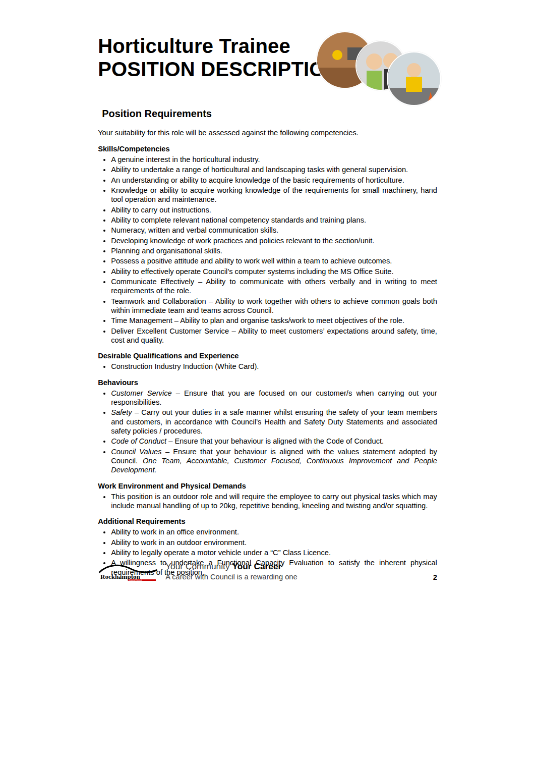Horticulture Trainee
POSITION DESCRIPTION
Position Requirements
Your suitability for this role will be assessed against the following competencies.
Skills/Competencies
A genuine interest in the horticultural industry.
Ability to undertake a range of horticultural and landscaping tasks with general supervision.
An understanding or ability to acquire knowledge of the basic requirements of horticulture.
Knowledge or ability to acquire working knowledge of the requirements for small machinery, hand tool operation and maintenance.
Ability to carry out instructions.
Ability to complete relevant national competency standards and training plans.
Numeracy, written and verbal communication skills.
Developing knowledge of work practices and policies relevant to the section/unit.
Planning and organisational skills.
Possess a positive attitude and ability to work well within a team to achieve outcomes.
Ability to effectively operate Council’s computer systems including the MS Office Suite.
Communicate Effectively – Ability to communicate with others verbally and in writing to meet requirements of the role.
Teamwork and Collaboration – Ability to work together with others to achieve common goals both within immediate team and teams across Council.
Time Management – Ability to plan and organise tasks/work to meet objectives of the role.
Deliver Excellent Customer Service – Ability to meet customers’ expectations around safety, time, cost and quality.
Desirable Qualifications and Experience
Construction Industry Induction (White Card).
Behaviours
Customer Service – Ensure that you are focused on our customer/s when carrying out your responsibilities.
Safety – Carry out your duties in a safe manner whilst ensuring the safety of your team members and customers, in accordance with Council’s Health and Safety Duty Statements and associated safety policies / procedures.
Code of Conduct – Ensure that your behaviour is aligned with the Code of Conduct.
Council Values – Ensure that your behaviour is aligned with the values statement adopted by Council. One Team, Accountable, Customer Focused, Continuous Improvement and People Development.
Work Environment and Physical Demands
This position is an outdoor role and will require the employee to carry out physical tasks which may include manual handling of up to 20kg, repetitive bending, kneeling and twisting and/or squatting.
Additional Requirements
Ability to work in an office environment.
Ability to work in an outdoor environment.
Ability to legally operate a motor vehicle under a “C” Class Licence.
A willingness to undertake a Functional Capacity Evaluation to satisfy the inherent physical requirements of the position.
Your Community Your Career
A career with Council is a rewarding one
2